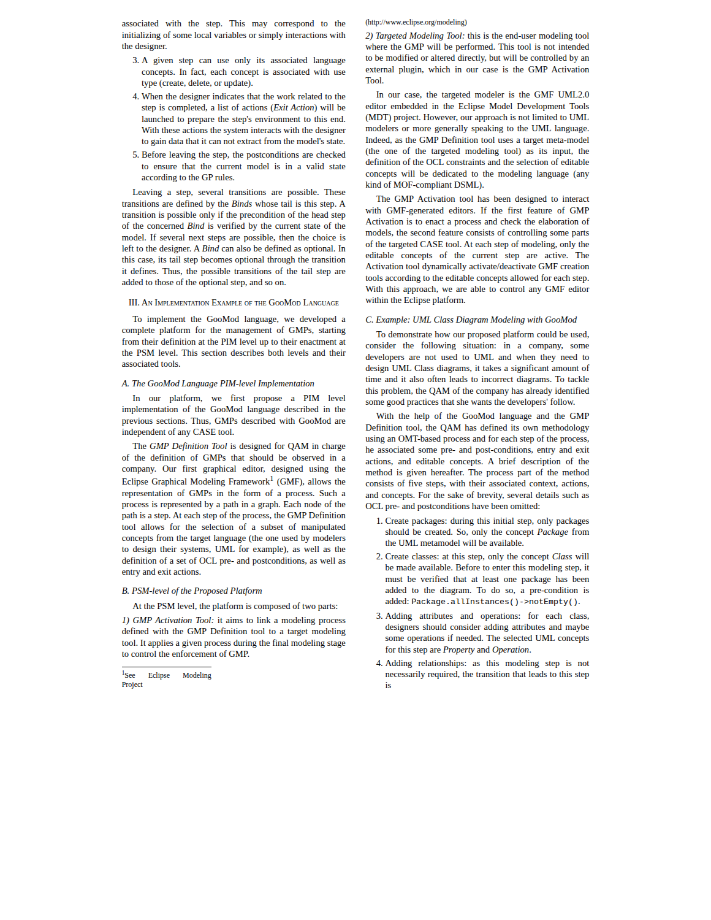associated with the step. This may correspond to the initializing of some local variables or simply interactions with the designer.
A given step can use only its associated language concepts. In fact, each concept is associated with use type (create, delete, or update).
When the designer indicates that the work related to the step is completed, a list of actions (Exit Action) will be launched to prepare the step's environment to this end. With these actions the system interacts with the designer to gain data that it can not extract from the model's state.
Before leaving the step, the postconditions are checked to ensure that the current model is in a valid state according to the GP rules.
Leaving a step, several transitions are possible. These transitions are defined by the Binds whose tail is this step. A transition is possible only if the precondition of the head step of the concerned Bind is verified by the current state of the model. If several next steps are possible, then the choice is left to the designer. A Bind can also be defined as optional. In this case, its tail step becomes optional through the transition it defines. Thus, the possible transitions of the tail step are added to those of the optional step, and so on.
III. An Implementation Example of the GooMod Language
To implement the GooMod language, we developed a complete platform for the management of GMPs, starting from their definition at the PIM level up to their enactment at the PSM level. This section describes both levels and their associated tools.
A. The GooMod Language PIM-level Implementation
In our platform, we first propose a PIM level implementation of the GooMod language described in the previous sections. Thus, GMPs described with GooMod are independent of any CASE tool.
The GMP Definition Tool is designed for QAM in charge of the definition of GMPs that should be observed in a company. Our first graphical editor, designed using the Eclipse Graphical Modeling Framework1 (GMF), allows the representation of GMPs in the form of a process. Such a process is represented by a path in a graph. Each node of the path is a step. At each step of the process, the GMP Definition tool allows for the selection of a subset of manipulated concepts from the target language (the one used by modelers to design their systems, UML for example), as well as the definition of a set of OCL pre- and postconditions, as well as entry and exit actions.
B. PSM-level of the Proposed Platform
At the PSM level, the platform is composed of two parts:
1) GMP Activation Tool: it aims to link a modeling process defined with the GMP Definition tool to a target modeling tool. It applies a given process during the final modeling stage to control the enforcement of GMP.
1See Eclipse Modeling Project (http://www.eclipse.org/modeling)
2) Targeted Modeling Tool: this is the end-user modeling tool where the GMP will be performed. This tool is not intended to be modified or altered directly, but will be controlled by an external plugin, which in our case is the GMP Activation Tool.
In our case, the targeted modeler is the GMF UML2.0 editor embedded in the Eclipse Model Development Tools (MDT) project. However, our approach is not limited to UML modelers or more generally speaking to the UML language. Indeed, as the GMP Definition tool uses a target meta-model (the one of the targeted modeling tool) as its input, the definition of the OCL constraints and the selection of editable concepts will be dedicated to the modeling language (any kind of MOF-compliant DSML).
The GMP Activation tool has been designed to interact with GMF-generated editors. If the first feature of GMP Activation is to enact a process and check the elaboration of models, the second feature consists of controlling some parts of the targeted CASE tool. At each step of modeling, only the editable concepts of the current step are active. The Activation tool dynamically activate/deactivate GMF creation tools according to the editable concepts allowed for each step. With this approach, we are able to control any GMF editor within the Eclipse platform.
C. Example: UML Class Diagram Modeling with GooMod
To demonstrate how our proposed platform could be used, consider the following situation: in a company, some developers are not used to UML and when they need to design UML Class diagrams, it takes a significant amount of time and it also often leads to incorrect diagrams. To tackle this problem, the QAM of the company has already identified some good practices that she wants the developers' follow.
With the help of the GooMod language and the GMP Definition tool, the QAM has defined its own methodology using an OMT-based process and for each step of the process, he associated some pre- and post-conditions, entry and exit actions, and editable concepts. A brief description of the method is given hereafter. The process part of the method consists of five steps, with their associated context, actions, and concepts. For the sake of brevity, several details such as OCL pre- and postconditions have been omitted:
Create packages: during this initial step, only packages should be created. So, only the concept Package from the UML metamodel will be available.
Create classes: at this step, only the concept Class will be made available. Before to enter this modeling step, it must be verified that at least one package has been added to the diagram. To do so, a pre-condition is added: Package.allInstances()->notEmpty().
Adding attributes and operations: for each class, designers should consider adding attributes and maybe some operations if needed. The selected UML concepts for this step are Property and Operation.
Adding relationships: as this modeling step is not necessarily required, the transition that leads to this step is